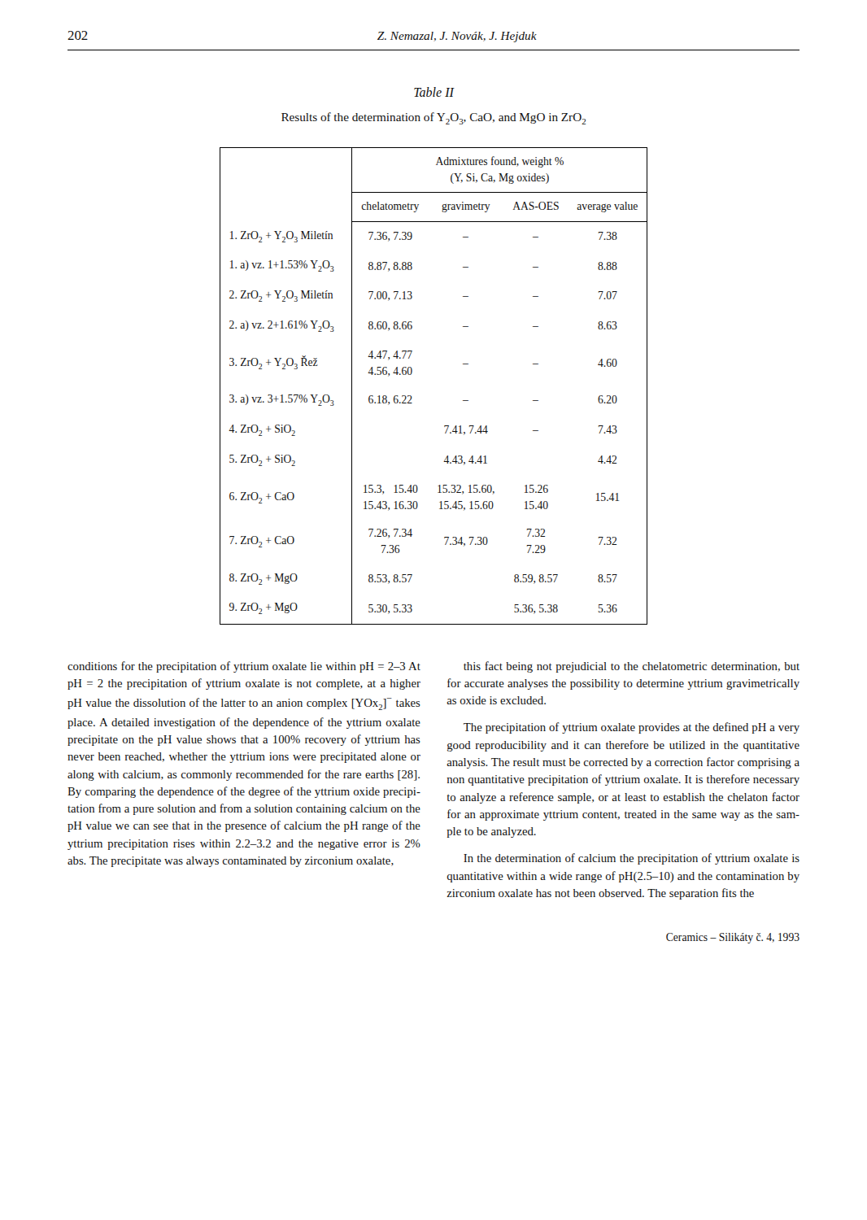202 Z. Nemazal, J. Novák, J. Hejduk
Table II Results of the determination of Y2O3, CaO, and MgO in ZrO2
| | Admixtures found, weight % (Y, Si, Ca, Mg oxides) |
| --- | --- |
| chelatometry | gravimetry | AAS-OES | average value |
| 1. ZrO 2 + Y 2 O 3 Miletín | 7.36, 7.39 | – | – | 7.38 |
| 1. a) vz. 1+1.53% Y 2 O 3 | 8.87, 8.88 | – | – | 8.88 |
| 2. ZrO 2 + Y 2 O 3 Miletín | 7.00, 7.13 | – | – | 7.07 |
| 2. a) vz. 2+1.61% Y 2 O 3 | 8.60, 8.66 | – | – | 8.63 |
| 3. ZrO 2 + Y 2 O 3 Řež | 4.47, 4.77 4.56, 4.60 | – | – | 4.60 |
| 3. a) vz. 3+1.57% Y 2 O 3 | 6.18, 6.22 | – | – | 6.20 |
| 4. ZrO 2 + SiO 2 | | 7.41, 7.44 | – | 7.43 |
| 5. ZrO 2 + SiO 2 | | 4.43, 4.41 | | 4.42 |
| 6. ZrO 2 + CaO | 15.3, 15.40 15.43, 16.30 | 15.32, 15.60, 15.45, 15.60 | 15.26 15.40 | 15.41 |
| 7. ZrO 2 + CaO | 7.26, 7.34 7.36 | 7.34, 7.30 | 7.32 7.29 | 7.32 |
| 8. ZrO 2 + MgO | 8.53, 8.57 | | 8.59, 8.57 | 8.57 |
| 9. ZrO 2 + MgO | 5.30, 5.33 | | 5.36, 5.38 | 5.36 |
conditions for the precipitation of yttrium oxalate lie within pH = 2–3 At pH = 2 the precipitation of yttrium oxalate is not complete, at a higher pH value the dissolution of the latter to an anion complex [YOx2]− takes place. A detailed investigation of the dependence of the yttrium oxalate precipitate on the pH value shows that a 100% recovery of yttrium has never been reached, whether the yttrium ions were precipitated alone or along with calcium, as commonly recommended for the rare earths [28]. By comparing the dependence of the degree of the yttrium oxide precipitation from a pure solution and from a solution containing calcium on the pH value we can see that in the presence of calcium the pH range of the yttrium precipitation rises within 2.2–3.2 and the negative error is 2% abs. The precipitate was always contaminated by zirconium oxalate,
this fact being not prejudicial to the chelatometric determination, but for accurate analyses the possibility to determine yttrium gravimetrically as oxide is excluded.
The precipitation of yttrium oxalate provides at the defined pH a very good reproducibility and it can therefore be utilized in the quantitative analysis. The result must be corrected by a correction factor comprising a non quantitative precipitation of yttrium oxalate. It is therefore necessary to analyze a reference sample, or at least to establish the chelaton factor for an approximate yttrium content, treated in the same way as the sample to be analyzed.
In the determination of calcium the precipitation of yttrium oxalate is quantitative within a wide range of pH(2.5–10) and the contamination by zirconium oxalate has not been observed. The separation fits the
Ceramics – Silikáty č. 4, 1993